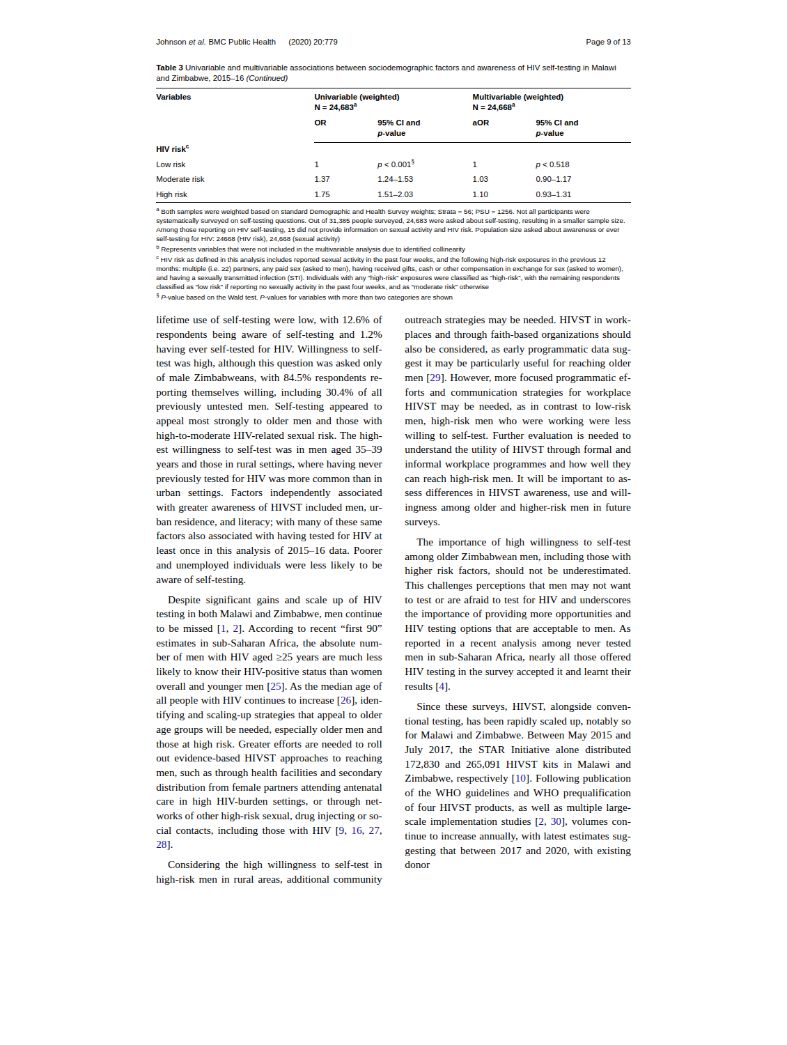Johnson et al. BMC Public Health
(2020) 20:779
Page 9 of 13
Table 3 Univariable and multivariable associations between sociodemographic factors and awareness of HIV self-testing in Malawi and Zimbabwe, 2015–16 (Continued)
| Variables | Univariable (weighted) N = 24,683 a | Multivariable (weighted) N = 24,668 a |
| --- | --- | --- |
| OR | 95% CI and p -value | aOR | 95% CI and p -value |
| HIV risk c | | | | |
| Low risk | 1 | p < 0.001 § | 1 | p < 0.518 |
| Moderate risk | 1.37 | 1.24–1.53 | 1.03 | 0.90–1.17 |
| High risk | 1.75 | 1.51–2.03 | 1.10 | 0.93–1.31 |
a Both samples were weighted based on standard Demographic and Health Survey weights; Strata = 56; PSU = 1256. Not all participants were systematically surveyed on self-testing questions. Out of 31,385 people surveyed, 24,683 were asked about self-testing, resulting in a smaller sample size. Among those reporting on HIV self-testing, 15 did not provide information on sexual activity and HIV risk. Population size asked about awareness or ever self-testing for HIV: 24668 (HIV risk), 24,668 (sexual activity)
b Represents variables that were not included in the multivariable analysis due to identified collinearity
c HIV risk as defined in this analysis includes reported sexual activity in the past four weeks, and the following high-risk exposures in the previous 12 months: multiple (i.e. ≥2) partners, any paid sex (asked to men), having received gifts, cash or other compensation in exchange for sex (asked to women), and having a sexually transmitted infection (STI). Individuals with any “high-risk” exposures were classified as “high-risk”, with the remaining respondents classified as “low risk” if reporting no sexually activity in the past four weeks, and as “moderate risk” otherwise
§ P-value based on the Wald test. P-values for variables with more than two categories are shown
lifetime use of self-testing were low, with 12.6% of respondents being aware of self-testing and 1.2% having ever self-tested for HIV. Willingness to self-test was high, although this question was asked only of male Zimbabweans, with 84.5% respondents reporting themselves willing, including 30.4% of all previously untested men. Self-testing appeared to appeal most strongly to older men and those with high-to-moderate HIV-related sexual risk. The highest willingness to self-test was in men aged 35–39 years and those in rural settings, where having never previously tested for HIV was more common than in urban settings. Factors independently associated with greater awareness of HIVST included men, urban residence, and literacy; with many of these same factors also associated with having tested for HIV at least once in this analysis of 2015–16 data. Poorer and unemployed individuals were less likely to be aware of self-testing.
Despite significant gains and scale up of HIV testing in both Malawi and Zimbabwe, men continue to be missed [1, 2]. According to recent “first 90” estimates in sub-Saharan Africa, the absolute number of men with HIV aged ≥25 years are much less likely to know their HIV-positive status than women overall and younger men [25]. As the median age of all people with HIV continues to increase [26], identifying and scaling-up strategies that appeal to older age groups will be needed, especially older men and those at high risk. Greater efforts are needed to roll out evidence-based HIVST approaches to reaching men, such as through health facilities and secondary distribution from female partners attending antenatal care in high HIV-burden settings, or through networks of other high-risk sexual, drug injecting or social contacts, including those with HIV [9, 16, 27, 28].
Considering the high willingness to self-test in high-risk men in rural areas, additional community outreach strategies may be needed. HIVST in workplaces and through faith-based organizations should also be considered, as early programmatic data suggest it may be particularly useful for reaching older men [29]. However, more focused programmatic efforts and communication strategies for workplace HIVST may be needed, as in contrast to low-risk men, high-risk men who were working were less willing to self-test. Further evaluation is needed to understand the utility of HIVST through formal and informal workplace programmes and how well they can reach high-risk men. It will be important to assess differences in HIVST awareness, use and willingness among older and higher-risk men in future surveys.
The importance of high willingness to self-test among older Zimbabwean men, including those with higher risk factors, should not be underestimated. This challenges perceptions that men may not want to test or are afraid to test for HIV and underscores the importance of providing more opportunities and HIV testing options that are acceptable to men. As reported in a recent analysis among never tested men in sub-Saharan Africa, nearly all those offered HIV testing in the survey accepted it and learnt their results [4].
Since these surveys, HIVST, alongside conventional testing, has been rapidly scaled up, notably so for Malawi and Zimbabwe. Between May 2015 and July 2017, the STAR Initiative alone distributed 172,830 and 265,091 HIVST kits in Malawi and Zimbabwe, respectively [10]. Following publication of the WHO guidelines and WHO prequalification of four HIVST products, as well as multiple large-scale implementation studies [2, 30], volumes continue to increase annually, with latest estimates suggesting that between 2017 and 2020, with existing donor